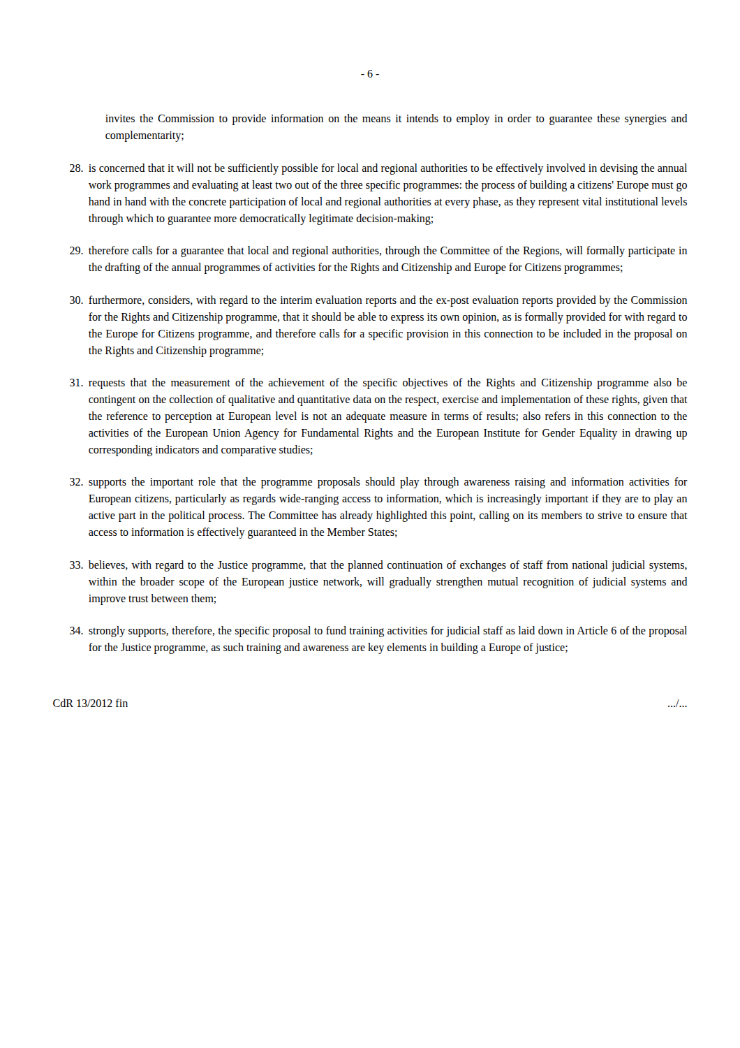- 6 -
invites the Commission to provide information on the means it intends to employ in order to guarantee these synergies and complementarity;
28.
is concerned that it will not be sufficiently possible for local and regional authorities to be effectively involved in devising the annual work programmes and evaluating at least two out of the three specific programmes: the process of building a citizens' Europe must go hand in hand with the concrete participation of local and regional authorities at every phase, as they represent vital institutional levels through which to guarantee more democratically legitimate decision-making;
29.
therefore calls for a guarantee that local and regional authorities, through the Committee of the Regions, will formally participate in the drafting of the annual programmes of activities for the Rights and Citizenship and Europe for Citizens programmes;
30.
furthermore, considers, with regard to the interim evaluation reports and the ex-post evaluation reports provided by the Commission for the Rights and Citizenship programme, that it should be able to express its own opinion, as is formally provided for with regard to the Europe for Citizens programme, and therefore calls for a specific provision in this connection to be included in the proposal on the Rights and Citizenship programme;
31.
requests that the measurement of the achievement of the specific objectives of the Rights and Citizenship programme also be contingent on the collection of qualitative and quantitative data on the respect, exercise and implementation of these rights, given that the reference to perception at European level is not an adequate measure in terms of results; also refers in this connection to the activities of the European Union Agency for Fundamental Rights and the European Institute for Gender Equality in drawing up corresponding indicators and comparative studies;
32.
supports the important role that the programme proposals should play through awareness raising and information activities for European citizens, particularly as regards wide-ranging access to information, which is increasingly important if they are to play an active part in the political process. The Committee has already highlighted this point, calling on its members to strive to ensure that access to information is effectively guaranteed in the Member States;
33.
believes, with regard to the Justice programme, that the planned continuation of exchanges of staff from national judicial systems, within the broader scope of the European justice network, will gradually strengthen mutual recognition of judicial systems and improve trust between them;
34.
strongly supports, therefore, the specific proposal to fund training activities for judicial staff as laid down in Article 6 of the proposal for the Justice programme, as such training and awareness are key elements in building a Europe of justice;
CdR 13/2012 fin .../...